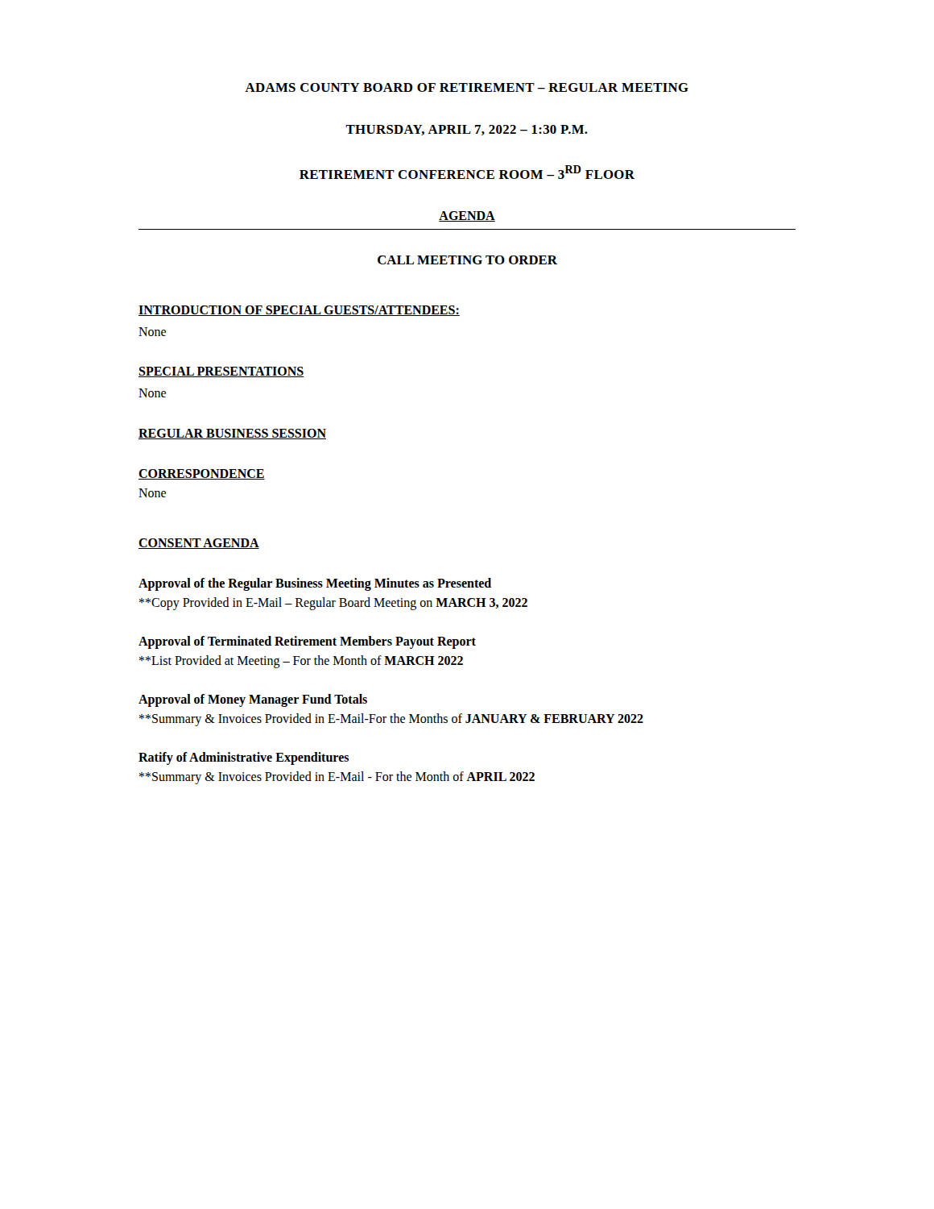ADAMS COUNTY BOARD OF RETIREMENT – REGULAR MEETING
THURSDAY, APRIL 7, 2022 – 1:30 P.M.
RETIREMENT CONFERENCE ROOM – 3RD FLOOR
AGENDA
CALL MEETING TO ORDER
INTRODUCTION OF SPECIAL GUESTS/ATTENDEES:
None
SPECIAL PRESENTATIONS
None
REGULAR BUSINESS SESSION
CORRESPONDENCE
None
CONSENT AGENDA
Approval of the Regular Business Meeting Minutes as Presented **Copy Provided in E-Mail – Regular Board Meeting on MARCH 3, 2022
Approval of Terminated Retirement Members Payout Report **List Provided at Meeting – For the Month of MARCH 2022
Approval of Money Manager Fund Totals **Summary & Invoices Provided in E-Mail-For the Months of JANUARY & FEBRUARY 2022
Ratify of Administrative Expenditures **Summary & Invoices Provided in E-Mail - For the Month of APRIL 2022